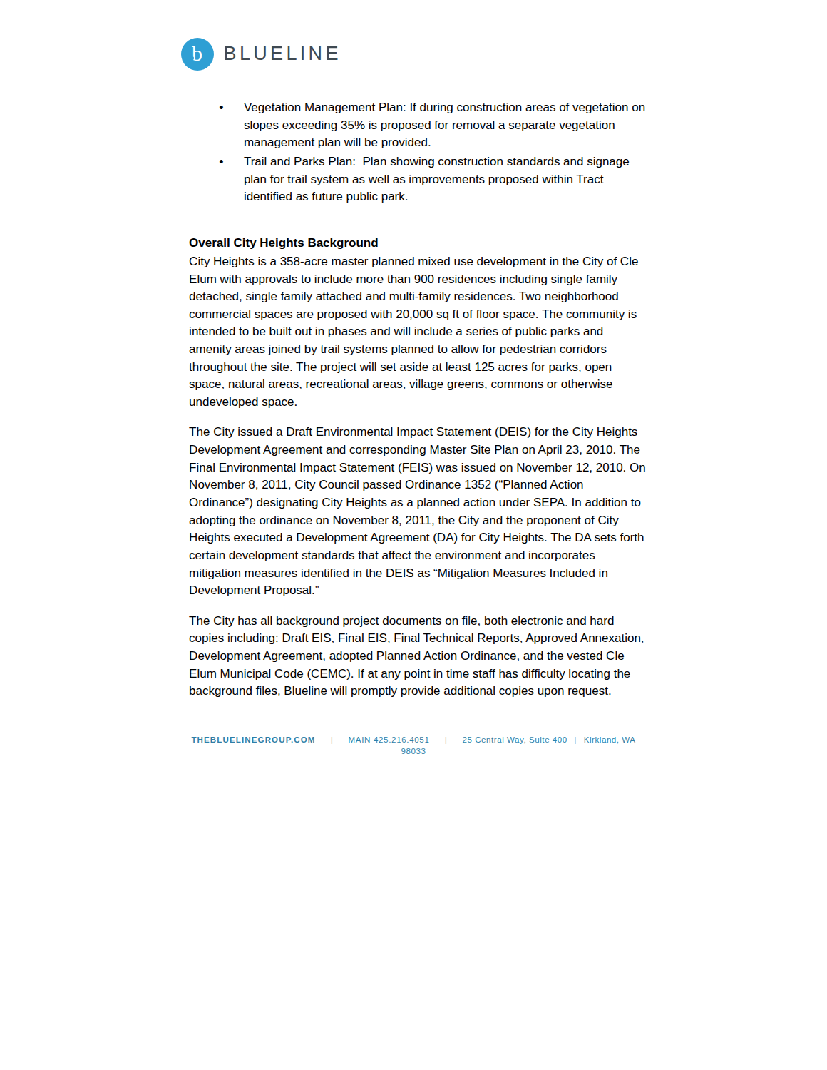BLUELINE
Vegetation Management Plan: If during construction areas of vegetation on slopes exceeding 35% is proposed for removal a separate vegetation management plan will be provided.
Trail and Parks Plan: Plan showing construction standards and signage plan for trail system as well as improvements proposed within Tract identified as future public park.
Overall City Heights Background
City Heights is a 358-acre master planned mixed use development in the City of Cle Elum with approvals to include more than 900 residences including single family detached, single family attached and multi-family residences. Two neighborhood commercial spaces are proposed with 20,000 sq ft of floor space. The community is intended to be built out in phases and will include a series of public parks and amenity areas joined by trail systems planned to allow for pedestrian corridors throughout the site. The project will set aside at least 125 acres for parks, open space, natural areas, recreational areas, village greens, commons or otherwise undeveloped space.
The City issued a Draft Environmental Impact Statement (DEIS) for the City Heights Development Agreement and corresponding Master Site Plan on April 23, 2010. The Final Environmental Impact Statement (FEIS) was issued on November 12, 2010. On November 8, 2011, City Council passed Ordinance 1352 (“Planned Action Ordinance”) designating City Heights as a planned action under SEPA. In addition to adopting the ordinance on November 8, 2011, the City and the proponent of City Heights executed a Development Agreement (DA) for City Heights. The DA sets forth certain development standards that affect the environment and incorporates mitigation measures identified in the DEIS as “Mitigation Measures Included in Development Proposal.”
The City has all background project documents on file, both electronic and hard copies including: Draft EIS, Final EIS, Final Technical Reports, Approved Annexation, Development Agreement, adopted Planned Action Ordinance, and the vested Cle Elum Municipal Code (CEMC). If at any point in time staff has difficulty locating the background files, Blueline will promptly provide additional copies upon request.
THEBLUELINEGROUP.COM|MAIN 425.216.4051|25 Central Way, Suite 400|Kirkland, WA 98033